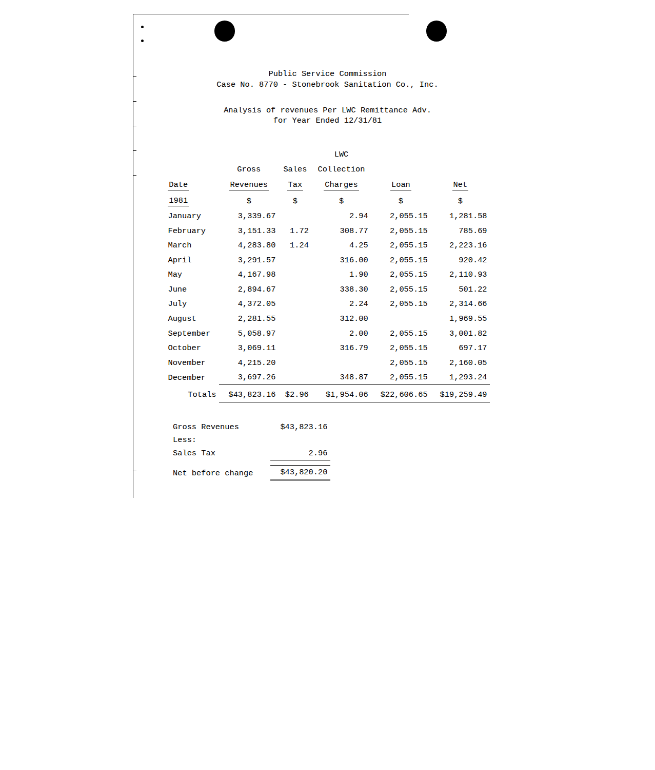Public Service Commission
Case No. 8770 - Stonebrook Sanitation Co., Inc.
Analysis of revenues Per LWC Remittance Adv.
for Year Ended 12/31/81
| | | | LWC | | |
| --- | --- | --- | --- | --- | --- |
| | Gross | Sales | Collection | | |
| Date | Revenues | Tax | Charges | Loan | Net |
| 1981 | $ | $ | $ | $ | $ |
| January | 3,339.67 | | 2.94 | 2,055.15 | 1,281.58 |
| February | 3,151.33 | 1.72 | 308.77 | 2,055.15 | 785.69 |
| March | 4,283.80 | 1.24 | 4.25 | 2,055.15 | 2,223.16 |
| April | 3,291.57 | | 316.00 | 2,055.15 | 920.42 |
| May | 4,167.98 | | 1.90 | 2,055.15 | 2,110.93 |
| June | 2,894.67 | | 338.30 | 2,055.15 | 501.22 |
| July | 4,372.05 | | 2.24 | 2,055.15 | 2,314.66 |
| August | 2,281.55 | | 312.00 | | 1,969.55 |
| September | 5,058.97 | | 2.00 | 2,055.15 | 3,001.82 |
| October | 3,069.11 | | 316.79 | 2,055.15 | 697.17 |
| November | 4,215.20 | | | 2,055.15 | 2,160.05 |
| December | 3,697.26 | | 348.87 | 2,055.15 | 1,293.24 |
| Totals | $43,823.16 | $2.96 | $1,954.06 | $22,606.65 | $19,259.49 |
| Gross Revenues | $43,823.16 |
| Less: | |
| Sales Tax | 2.96 |
| Net before change | $43,820.20 |